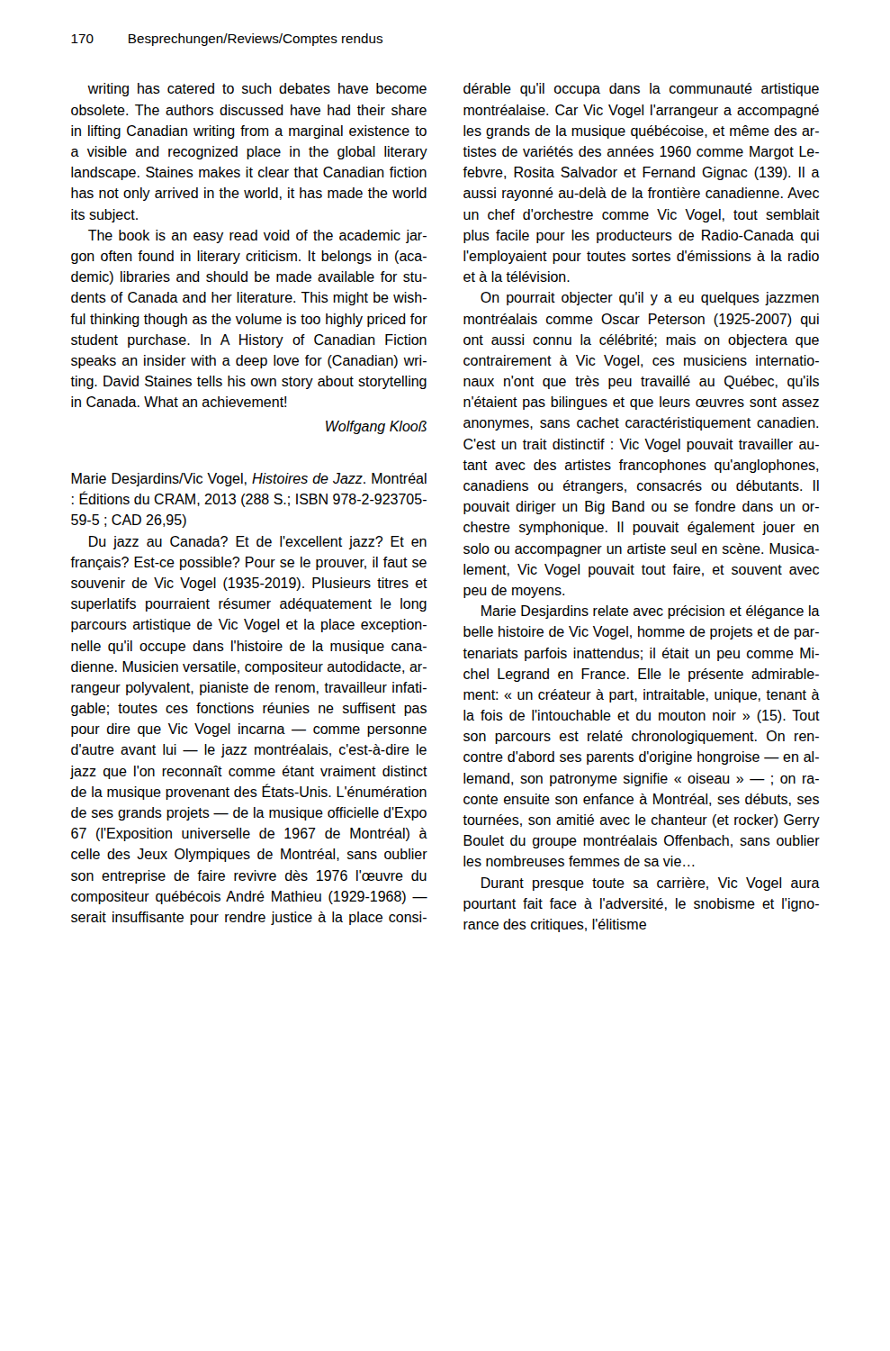170 Besprechungen/Reviews/Comptes rendus
writing has catered to such debates have become obsolete. The authors discussed have had their share in lifting Canadian writing from a marginal existence to a visible and recognized place in the global literary landscape. Staines makes it clear that Canadian fiction has not only arrived in the world, it has made the world its subject.
The book is an easy read void of the academic jargon often found in literary criticism. It belongs in (academic) libraries and should be made available for students of Canada and her literature. This might be wishful thinking though as the volume is too highly priced for student purchase. In A History of Canadian Fiction speaks an insider with a deep love for (Canadian) writing. David Staines tells his own story about storytelling in Canada. What an achievement!
Wolfgang Klooß
Marie Desjardins/Vic Vogel, Histoires de Jazz. Montréal : Éditions du CRAM, 2013 (288 S.; ISBN 978-2-923705-59-5 ; CAD 26,95)
Du jazz au Canada? Et de l'excellent jazz? Et en français? Est-ce possible? Pour se le prouver, il faut se souvenir de Vic Vogel (1935-2019). Plusieurs titres et superlatifs pourraient résumer adéquatement le long parcours artistique de Vic Vogel et la place exceptionnelle qu'il occupe dans l'histoire de la musique canadienne. Musicien versatile, compositeur autodidacte, arrangeur polyvalent, pianiste de renom, travailleur infatigable; toutes ces fonctions réunies ne suffisent pas pour dire que Vic Vogel incarna — comme personne d'autre avant lui — le jazz montréalais, c'est-à-dire le jazz que l'on reconnaît comme étant vraiment distinct de la musique provenant des États-Unis. L'énumération de ses grands projets — de la musique officielle d'Expo 67 (l'Exposition universelle de 1967 de Montréal) à celle des Jeux Olympiques de Montréal, sans oublier son entreprise de faire revivre dès 1976 l'œuvre du compositeur québécois André Mathieu (1929-1968) — serait insuffisante pour rendre justice à la place considérable qu'il occupa dans la communauté artistique montréalaise. Car Vic Vogel l'arrangeur a accompagné les grands de la musique québécoise, et même des artistes de variétés des années 1960 comme Margot Lefebvre, Rosita Salvador et Fernand Gignac (139). Il a aussi rayonné au-delà de la frontière canadienne. Avec un chef d'orchestre comme Vic Vogel, tout semblait plus facile pour les producteurs de Radio-Canada qui l'employaient pour toutes sortes d'émissions à la radio et à la télévision.
On pourrait objecter qu'il y a eu quelques jazzmen montréalais comme Oscar Peterson (1925-2007) qui ont aussi connu la célébrité; mais on objectera que contrairement à Vic Vogel, ces musiciens internationaux n'ont que très peu travaillé au Québec, qu'ils n'étaient pas bilingues et que leurs œuvres sont assez anonymes, sans cachet caractéristiquement canadien. C'est un trait distinctif : Vic Vogel pouvait travailler autant avec des artistes francophones qu'anglophones, canadiens ou étrangers, consacrés ou débutants. Il pouvait diriger un Big Band ou se fondre dans un orchestre symphonique. Il pouvait également jouer en solo ou accompagner un artiste seul en scène. Musicalement, Vic Vogel pouvait tout faire, et souvent avec peu de moyens.
Marie Desjardins relate avec précision et élégance la belle histoire de Vic Vogel, homme de projets et de partenariats parfois inattendus; il était un peu comme Michel Legrand en France. Elle le présente admirablement: « un créateur à part, intraitable, unique, tenant à la fois de l'intouchable et du mouton noir » (15). Tout son parcours est relaté chronologiquement. On rencontre d'abord ses parents d'origine hongroise — en allemand, son patronyme signifie « oiseau » — ; on raconte ensuite son enfance à Montréal, ses débuts, ses tournées, son amitié avec le chanteur (et rocker) Gerry Boulet du groupe montréalais Offenbach, sans oublier les nombreuses femmes de sa vie…
Durant presque toute sa carrière, Vic Vogel aura pourtant fait face à l'adversité, le snobisme et l'ignorance des critiques, l'élitisme